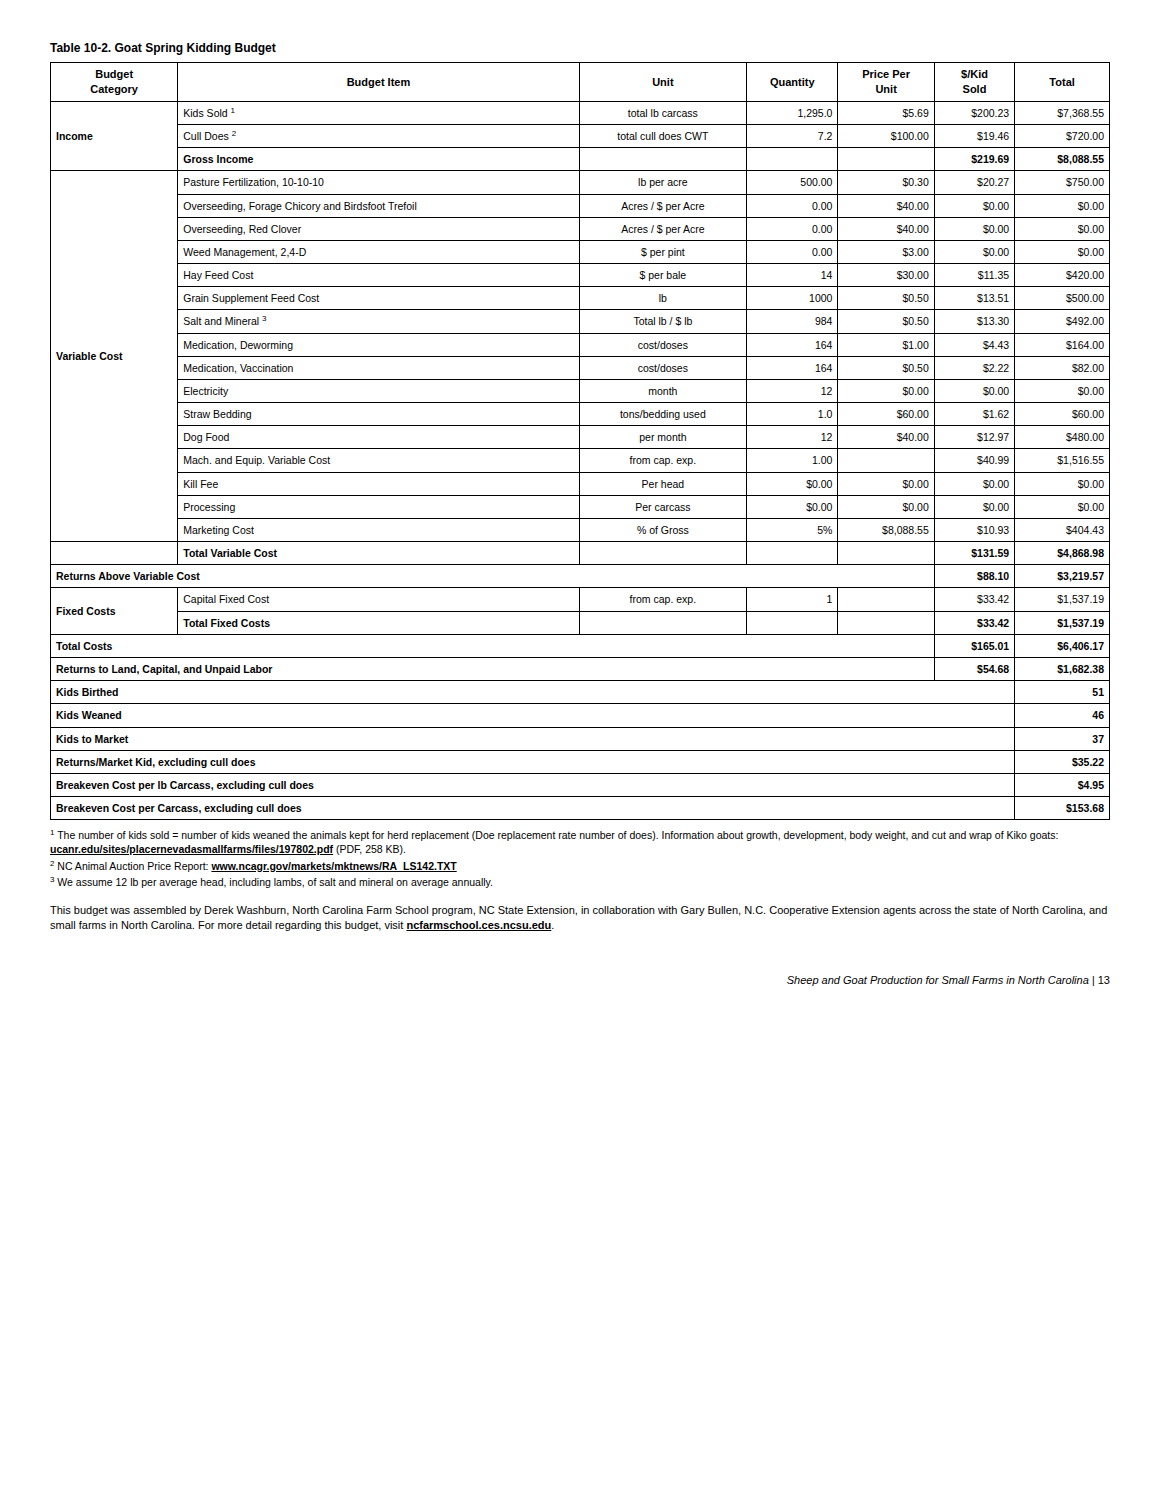Table 10-2. Goat Spring Kidding Budget
| Budget Category | Budget Item | Unit | Quantity | Price Per Unit | $/Kid Sold | Total |
| --- | --- | --- | --- | --- | --- | --- |
| Income | Kids Sold 1 | total lb carcass | 1,295.0 | $5.69 | $200.23 | $7,368.55 |
| Cull Does 2 | total cull does CWT | 7.2 | $100.00 | $19.46 | $720.00 |
| Gross Income | | | | $219.69 | $8,088.55 |
| Variable Cost | Pasture Fertilization, 10-10-10 | lb per acre | 500.00 | $0.30 | $20.27 | $750.00 |
| Overseeding, Forage Chicory and Birdsfoot Trefoil | Acres / $ per Acre | 0.00 | $40.00 | $0.00 | $0.00 |
| Overseeding, Red Clover | Acres / $ per Acre | 0.00 | $40.00 | $0.00 | $0.00 |
| Weed Management, 2,4-D | $ per pint | 0.00 | $3.00 | $0.00 | $0.00 |
| Hay Feed Cost | $ per bale | 14 | $30.00 | $11.35 | $420.00 |
| Grain Supplement Feed Cost | lb | 1000 | $0.50 | $13.51 | $500.00 |
| Salt and Mineral 3 | Total lb / $ lb | 984 | $0.50 | $13.30 | $492.00 |
| Medication, Deworming | cost/doses | 164 | $1.00 | $4.43 | $164.00 |
| Medication, Vaccination | cost/doses | 164 | $0.50 | $2.22 | $82.00 |
| Electricity | month | 12 | $0.00 | $0.00 | $0.00 |
| Straw Bedding | tons/bedding used | 1.0 | $60.00 | $1.62 | $60.00 |
| Dog Food | per month | 12 | $40.00 | $12.97 | $480.00 |
| Mach. and Equip. Variable Cost | from cap. exp. | 1.00 | | $40.99 | $1,516.55 |
| Kill Fee | Per head | $0.00 | $0.00 | $0.00 | $0.00 |
| Processing | Per carcass | $0.00 | $0.00 | $0.00 | $0.00 |
| Marketing Cost | % of Gross | 5% | $8,088.55 | $10.93 | $404.43 |
| | Total Variable Cost | | | | $131.59 | $4,868.98 |
| Returns Above Variable Cost | $88.10 | $3,219.57 |
| Fixed Costs | Capital Fixed Cost | from cap. exp. | 1 | | $33.42 | $1,537.19 |
| Total Fixed Costs | | | | $33.42 | $1,537.19 |
| Total Costs | $165.01 | $6,406.17 |
| Returns to Land, Capital, and Unpaid Labor | $54.68 | $1,682.38 |
| Kids Birthed | 51 |
| Kids Weaned | 46 |
| Kids to Market | 37 |
| Returns/Market Kid, excluding cull does | $35.22 |
| Breakeven Cost per lb Carcass, excluding cull does | $4.95 |
| Breakeven Cost per Carcass, excluding cull does | $153.68 |
1 The number of kids sold = number of kids weaned the animals kept for herd replacement (Doe replacement rate number of does). Information about growth, development, body weight, and cut and wrap of Kiko goats: ucanr.edu/sites/placernevadasmallfarms/files/197802.pdf (PDF, 258 KB).
2 NC Animal Auction Price Report: www.ncagr.gov/markets/mktnews/RA_LS142.TXT
3 We assume 12 lb per average head, including lambs, of salt and mineral on average annually.
This budget was assembled by Derek Washburn, North Carolina Farm School program, NC State Extension, in collaboration with Gary Bullen, N.C. Cooperative Extension agents across the state of North Carolina, and small farms in North Carolina. For more detail regarding this budget, visit ncfarmschool.ces.ncsu.edu.
Sheep and Goat Production for Small Farms in North Carolina | 13